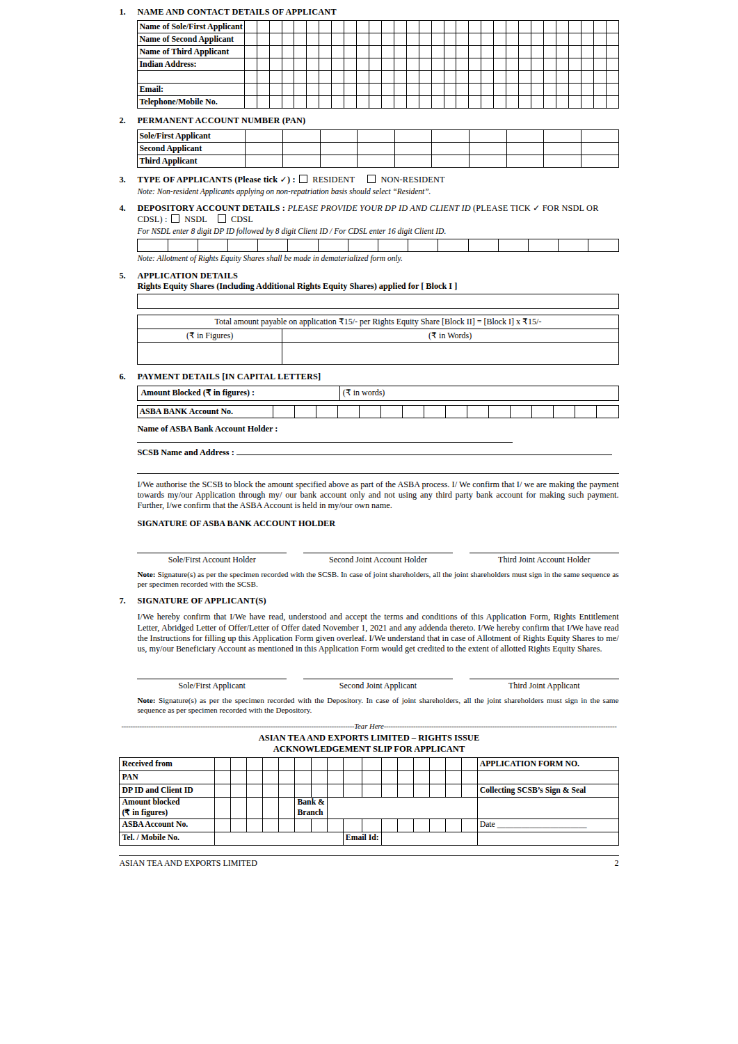1.
Name and Contact Details of Applicant
| Name of Sole/First Applicant | | | | | | | | | | | | | | | | | | | | | | | | | | | | | | |
| Name of Second Applicant | | | | | | | | | | | | | | | | | | | | | | | | | | | | | | |
| Name of Third Applicant | | | | | | | | | | | | | | | | | | | | | | | | | | | | | | |
| Indian Address: | | | | | | | | | | | | | | | | | | | | | | | | | | | | | | |
| Email: | | | | | | | | | | | | | | | | | | | | | | | | | | | | | | |
| Telephone/Mobile No. | | | | | | | | | | | | | | | | | | | | | | | | | | | | | | |
2.
Permanent Account Number (PAN)
| Sole/First Applicant | | | | | | | | | | |
| Second Applicant | | | | | | | | | | |
| Third Applicant | | | | | | | | | | |
3.
Type of Applicants (Please tick ✓) : Resident Non-Resident
Note: Non-resident Applicants applying on non-repatriation basis should select “Resident”.
4.
Depository Account Details : please provide your DP ID and Client ID (Please tick ✓ for NSDL or CDSL) : NSDL CDSL
For NSDL enter 8 digit DP ID followed by 8 digit Client ID / For CDSL enter 16 digit Client ID.
Note: Allotment of Rights Equity Shares shall be made in dematerialized form only.
5.
Application Details
Rights Equity Shares (Including Additional Rights Equity Shares) applied for [ Block I ]
| Total amount payable on application ₹15/- per Rights Equity Share [Block II] = [Block I] x ₹15/- |
| (₹ in Figures) | (₹ in Words) |
6.
Payment Details [In Capital Letters]
| Amount Blocked (₹ in figures) : | (₹ in words) |
| ASBA BANK Account No. | | | | | | | | | | | | | | | | |
Name of ASBA Bank Account Holder :
SCSB Name and Address :
I/We authorise the SCSB to block the amount specified above as part of the ASBA process. I/ We confirm that I/ we are making the payment towards my/our Application through my/ our bank account only and not using any third party bank account for making such payment. Further, I/we confirm that the ASBA Account is held in my/our own name.
SIGNATURE OF ASBA BANK ACCOUNT HOLDER
Sole/First Account Holder
Second Joint Account Holder
Third Joint Account Holder
Note: Signature(s) as per the specimen recorded with the SCSB. In case of joint shareholders, all the joint shareholders must sign in the same sequence as per specimen recorded with the SCSB.
7.
Signature of Applicant(s)
I/We hereby confirm that I/We have read, understood and accept the terms and conditions of this Application Form, Rights Entitlement Letter, Abridged Letter of Offer/Letter of Offer dated November 1, 2021 and any addenda thereto. I/We hereby confirm that I/We have read the Instructions for filling up this Application Form given overleaf. I/We understand that in case of Allotment of Rights Equity Shares to me/ us, my/our Beneficiary Account as mentioned in this Application Form would get credited to the extent of allotted Rights Equity Shares.
Sole/First Applicant
Second Joint Applicant
Third Joint Applicant
Note: Signature(s) as per the specimen recorded with the Depository. In case of joint shareholders, all the joint shareholders must sign in the same sequence as per specimen recorded with the Depository.
-------------------------------------------------------------------------------------------------------Tear Here-------------------------------------------------------------------------------------------------------
ASIAN TEA AND EXPORTS LIMITED – RIGHTS ISSUE
ACKNOWLEDGEMENT SLIP FOR APPLICANT
| Received from | | | | | | | | | | | | | | | | | APPLICATION FORM NO. |
| PAN | | | | | | | | | | | | | | | | | |
| DP ID and Client ID | | | | | | | | | | | | | | | | | Collecting SCSB’s Sign & Seal |
| Amount blocked (₹ in figures) | | | | | | Bank & Branch | | |
| ASBA Account No. | | | | | | | | | | | | | | | | | Date ______________________ |
| Tel. / Mobile No. | | Email Id: | | |
Asian Tea and Exports Limited
2